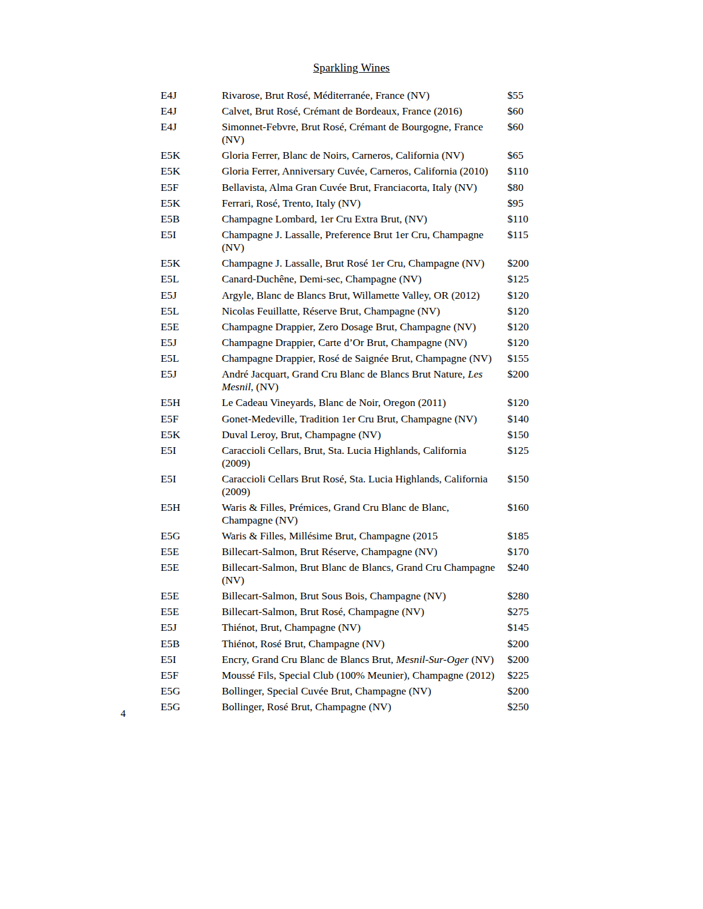Sparkling Wines
| E4J | Rivarose, Brut Rosé, Méditerranée, France (NV) | $55 |
| E4J | Calvet, Brut Rosé, Crémant de Bordeaux, France (2016) | $60 |
| E4J | Simonnet-Febvre, Brut Rosé, Crémant de Bourgogne, France (NV) | $60 |
| E5K | Gloria Ferrer, Blanc de Noirs, Carneros, California (NV) | $65 |
| E5K | Gloria Ferrer, Anniversary Cuvée, Carneros, California (2010) | $110 |
| E5F | Bellavista, Alma Gran Cuvée Brut, Franciacorta, Italy (NV) | $80 |
| E5K | Ferrari, Rosé, Trento, Italy (NV) | $95 |
| E5B | Champagne Lombard, 1er Cru Extra Brut, (NV) | $110 |
| E5I | Champagne J. Lassalle, Preference Brut 1er Cru, Champagne (NV) | $115 |
| E5K | Champagne J. Lassalle, Brut Rosé 1er Cru, Champagne (NV) | $200 |
| E5L | Canard-Duchêne, Demi-sec, Champagne (NV) | $125 |
| E5J | Argyle, Blanc de Blancs Brut, Willamette Valley, OR (2012) | $120 |
| E5L | Nicolas Feuillatte, Réserve Brut, Champagne (NV) | $120 |
| E5E | Champagne Drappier, Zero Dosage Brut, Champagne (NV) | $120 |
| E5J | Champagne Drappier, Carte d’Or Brut, Champagne (NV) | $120 |
| E5L | Champagne Drappier, Rosé de Saignée Brut, Champagne (NV) | $155 |
| E5J | André Jacquart, Grand Cru Blanc de Blancs Brut Nature , Les Mesnil , (NV) | $200 |
| E5H | Le Cadeau Vineyards, Blanc de Noir, Oregon (2011) | $120 |
| E5F | Gonet-Medeville, Tradition 1er Cru Brut, Champagne (NV) | $140 |
| E5K | Duval Leroy, Brut, Champagne (NV) | $150 |
| E5I | Caraccioli Cellars, Brut, Sta. Lucia Highlands, California (2009) | $125 |
| E5I | Caraccioli Cellars Brut Rosé, Sta. Lucia Highlands, California (2009) | $150 |
| E5H | Waris & Filles, Prémices, Grand Cru Blanc de Blanc, Champagne (NV) | $160 |
| E5G | Waris & Filles, Millésime Brut, Champagne (2015 | $185 |
| E5E | Billecart-Salmon, Brut Réserve, Champagne (NV) | $170 |
| E5E | Billecart-Salmon, Brut Blanc de Blancs, Grand Cru Champagne (NV) | $240 |
| E5E | Billecart-Salmon, Brut Sous Bois, Champagne (NV) | $280 |
| E5E | Billecart-Salmon, Brut Rosé, Champagne (NV) | $275 |
| E5J | Thiénot, Brut, Champagne (NV) | $145 |
| E5B | Thiénot, Rosé Brut, Champagne (NV) | $200 |
| E5I | Encry, Grand Cru Blanc de Blancs Brut, Mesnil-Sur-Oger (NV) | $200 |
| E5F | Moussé Fils, Special Club (100% Meunier), Champagne (2012) | $225 |
| E5G | Bollinger, Special Cuvée Brut, Champagne (NV) | $200 |
| E5G | Bollinger, Rosé Brut, Champagne (NV) | $250 |
4